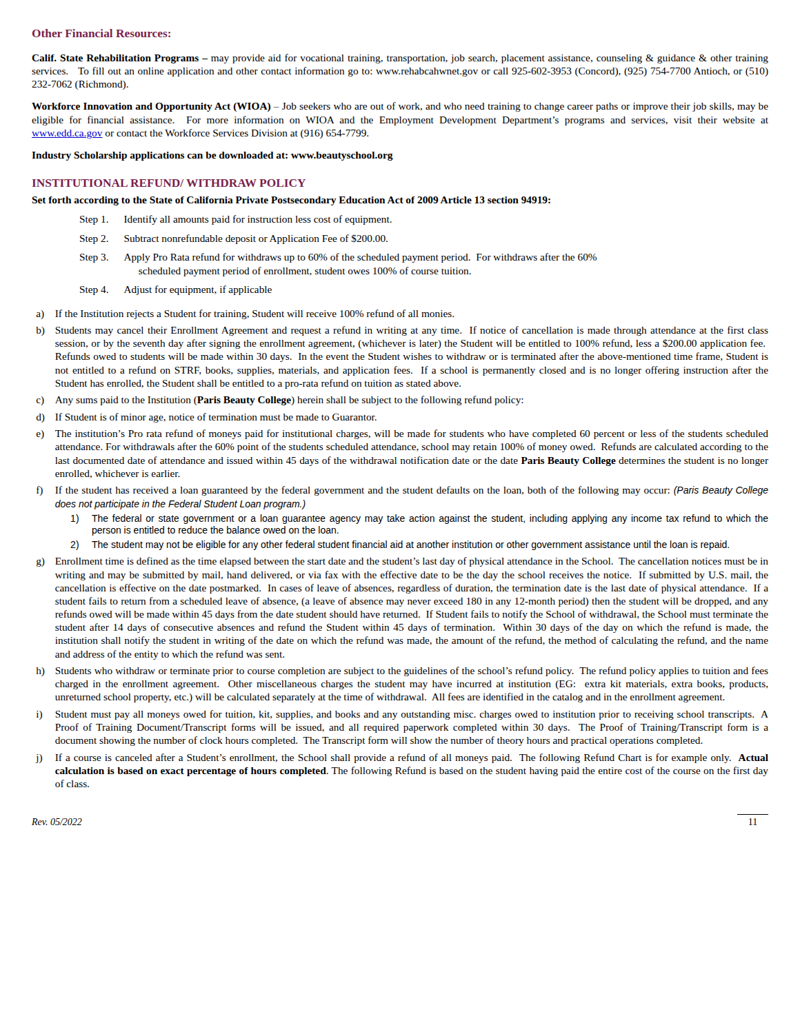Other Financial Resources:
Calif. State Rehabilitation Programs – may provide aid for vocational training, transportation, job search, placement assistance, counseling & guidance & other training services. To fill out an online application and other contact information go to: www.rehabcahwnet.gov or call 925-602-3953 (Concord), (925) 754-7700 Antioch, or (510) 232-7062 (Richmond).
Workforce Innovation and Opportunity Act (WIOA) – Job seekers who are out of work, and who need training to change career paths or improve their job skills, may be eligible for financial assistance. For more information on WIOA and the Employment Development Department’s programs and services, visit their website at www.edd.ca.gov or contact the Workforce Services Division at (916) 654-7799.
Industry Scholarship applications can be downloaded at: www.beautyschool.org
INSTITUTIONAL REFUND/ WITHDRAW POLICY
Set forth according to the State of California Private Postsecondary Education Act of 2009 Article 13 section 94919:
Step 1. Identify all amounts paid for instruction less cost of equipment.
Step 2. Subtract nonrefundable deposit or Application Fee of $200.00.
Step 3. Apply Pro Rata refund for withdraws up to 60% of the scheduled payment period. For withdraws after the 60%scheduled payment period of enrollment, student owes 100% of course tuition.
Step 4. Adjust for equipment, if applicable
If the Institution rejects a Student for training, Student will receive 100% refund of all monies.
Students may cancel their Enrollment Agreement and request a refund in writing at any time. If notice of cancellation is made through attendance at the first class session, or by the seventh day after signing the enrollment agreement, (whichever is later) the Student will be entitled to 100% refund, less a $200.00 application fee. Refunds owed to students will be made within 30 days. In the event the Student wishes to withdraw or is terminated after the above-mentioned time frame, Student is not entitled to a refund on STRF, books, supplies, materials, and application fees. If a school is permanently closed and is no longer offering instruction after the Student has enrolled, the Student shall be entitled to a pro-rata refund on tuition as stated above.
Any sums paid to the Institution (Paris Beauty College) herein shall be subject to the following refund policy:
If Student is of minor age, notice of termination must be made to Guarantor.
The institution’s Pro rata refund of moneys paid for institutional charges, will be made for students who have completed 60 percent or less of the students scheduled attendance. For withdrawals after the 60% point of the students scheduled attendance, school may retain 100% of money owed. Refunds are calculated according to the last documented date of attendance and issued within 45 days of the withdrawal notification date or the date Paris Beauty College determines the student is no longer enrolled, whichever is earlier.
If the student has received a loan guaranteed by the federal government and the student defaults on the loan, both of the following may occur: (Paris Beauty College does not participate in the Federal Student Loan program.)
The federal or state government or a loan guarantee agency may take action against the student, including applying any income tax refund to which the person is entitled to reduce the balance owed on the loan.
The student may not be eligible for any other federal student financial aid at another institution or other government assistance until the loan is repaid.
Enrollment time is defined as the time elapsed between the start date and the student’s last day of physical attendance in the School. The cancellation notices must be in writing and may be submitted by mail, hand delivered, or via fax with the effective date to be the day the school receives the notice. If submitted by U.S. mail, the cancellation is effective on the date postmarked. In cases of leave of absences, regardless of duration, the termination date is the last date of physical attendance. If a student fails to return from a scheduled leave of absence, (a leave of absence may never exceed 180 in any 12-month period) then the student will be dropped, and any refunds owed will be made within 45 days from the date student should have returned. If Student fails to notify the School of withdrawal, the School must terminate the student after 14 days of consecutive absences and refund the Student within 45 days of termination. Within 30 days of the day on which the refund is made, the institution shall notify the student in writing of the date on which the refund was made, the amount of the refund, the method of calculating the refund, and the name and address of the entity to which the refund was sent.
Students who withdraw or terminate prior to course completion are subject to the guidelines of the school’s refund policy. The refund policy applies to tuition and fees charged in the enrollment agreement. Other miscellaneous charges the student may have incurred at institution (EG: extra kit materials, extra books, products, unreturned school property, etc.) will be calculated separately at the time of withdrawal. All fees are identified in the catalog and in the enrollment agreement.
Student must pay all moneys owed for tuition, kit, supplies, and books and any outstanding misc. charges owed to institution prior to receiving school transcripts. A Proof of Training Document/Transcript forms will be issued, and all required paperwork completed within 30 days. The Proof of Training/Transcript form is a document showing the number of clock hours completed. The Transcript form will show the number of theory hours and practical operations completed.
If a course is canceled after a Student’s enrollment, the School shall provide a refund of all moneys paid. The following Refund Chart is for example only. Actual calculation is based on exact percentage of hours completed. The following Refund is based on the student having paid the entire cost of the course on the first day of class.
Rev. 05/2022 11